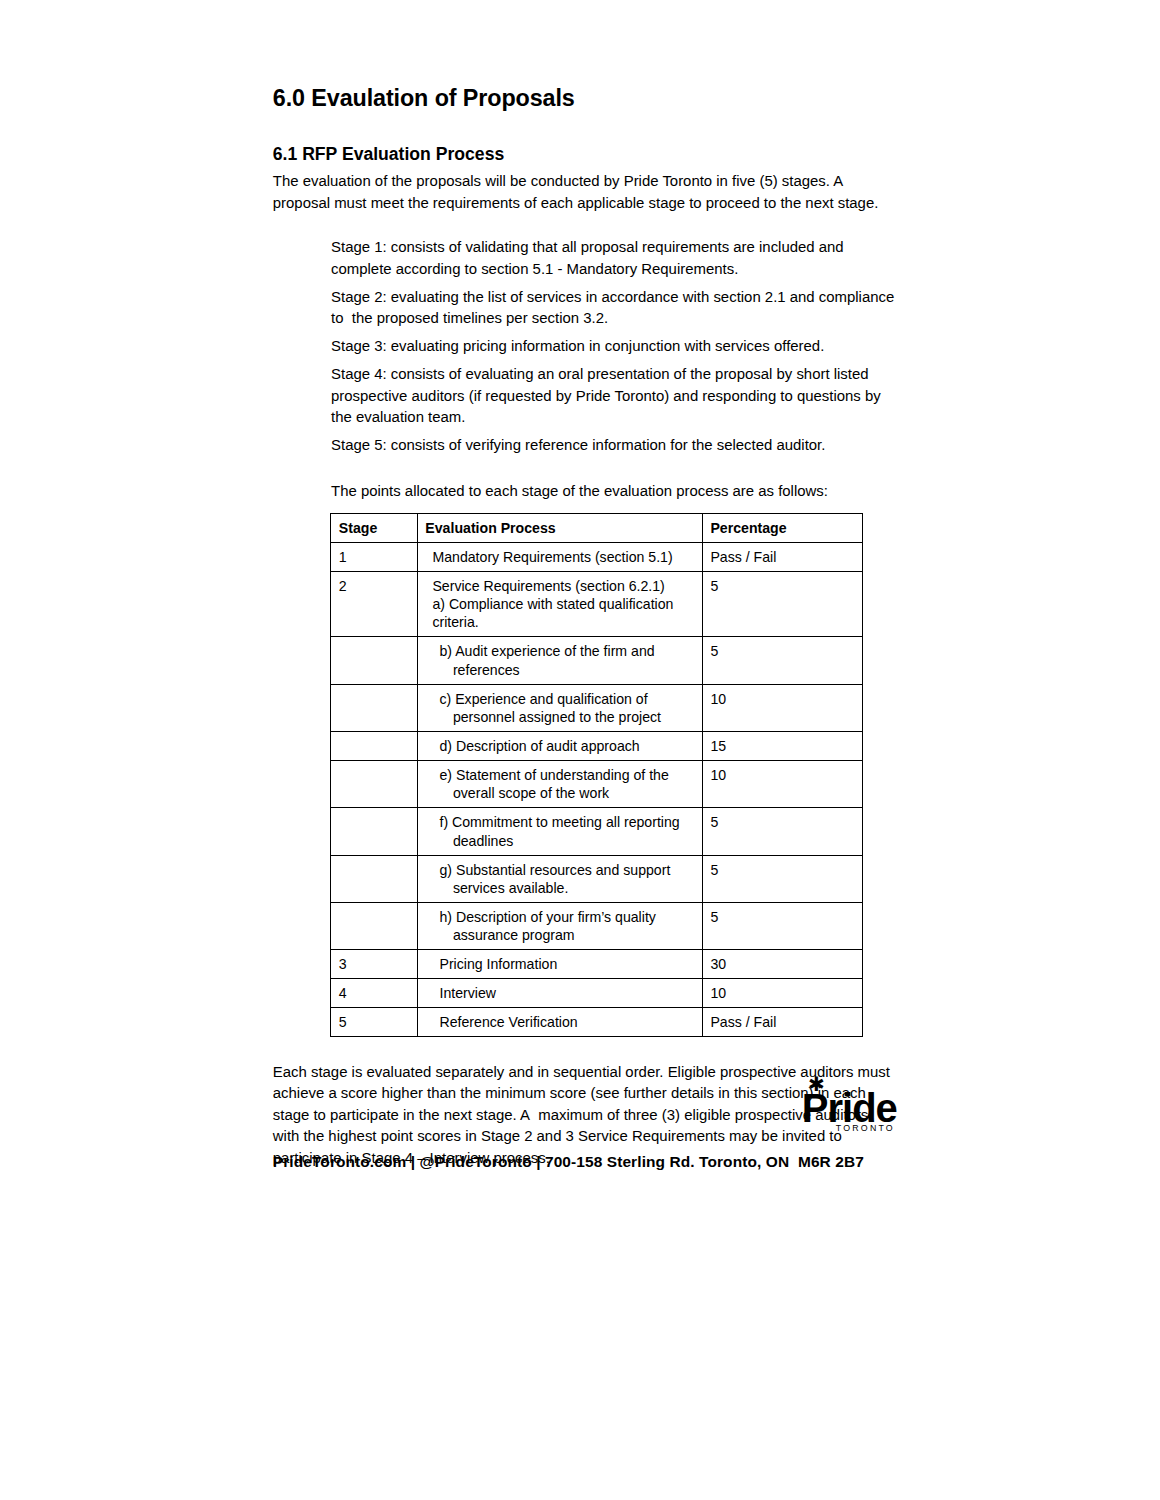6.0 Evaulation of Proposals
6.1 RFP Evaluation Process
The evaluation of the proposals will be conducted by Pride Toronto in five (5) stages. A proposal must meet the requirements of each applicable stage to proceed to the next stage.
Stage 1: consists of validating that all proposal requirements are included and complete according to section 5.1 - Mandatory Requirements.
Stage 2: evaluating the list of services in accordance with section 2.1 and compliance to the proposed timelines per section 3.2.
Stage 3: evaluating pricing information in conjunction with services offered.
Stage 4: consists of evaluating an oral presentation of the proposal by short listed prospective auditors (if requested by Pride Toronto) and responding to questions by the evaluation team.
Stage 5: consists of verifying reference information for the selected auditor.
The points allocated to each stage of the evaluation process are as follows:
| Stage | Evaluation Process | Percentage |
| --- | --- | --- |
| 1 | Mandatory Requirements (section 5.1) | Pass / Fail |
| 2 | Service Requirements (section 6.2.1) a) Compliance with stated qualification criteria. | 5 |
| | b) Audit experience of the firm and references | 5 |
| | c) Experience and qualification of personnel assigned to the project | 10 |
| | d) Description of audit approach | 15 |
| | e) Statement of understanding of the overall scope of the work | 10 |
| | f) Commitment to meeting all reporting deadlines | 5 |
| | g) Substantial resources and support services available. | 5 |
| | h) Description of your firm’s quality assurance program | 5 |
| 3 | Pricing Information | 30 |
| 4 | Interview | 10 |
| 5 | Reference Verification | Pass / Fail |
Each stage is evaluated separately and in sequential order. Eligible prospective auditors must achieve a score higher than the minimum score (see further details in this section) in each stage to participate in the next stage. A maximum of three (3) eligible prospective auditors with the highest point scores in Stage 2 and 3 Service Requirements may be invited to participate in Stage 4 – Interview process.
✱ Pride TORONTO
PrideToronto.com | @PrideToronto | 700-158 Sterling Rd. Toronto, ON M6R 2B7